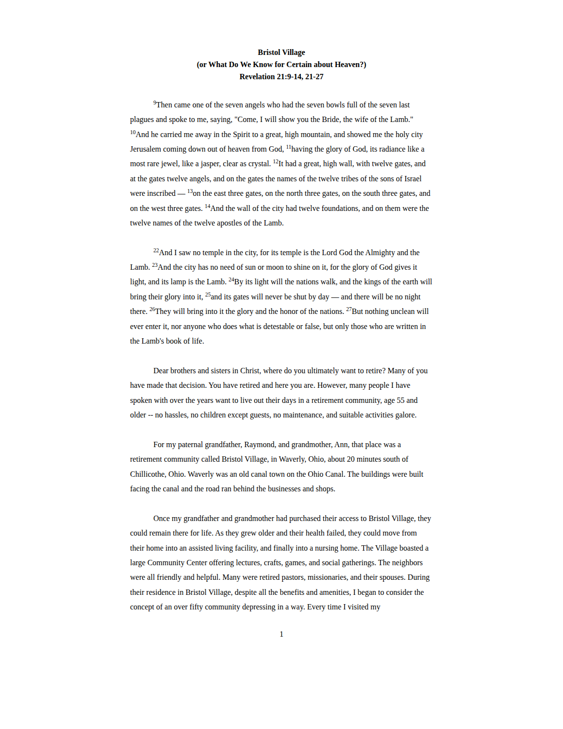Bristol Village (or What Do We Know for Certain about Heaven?) Revelation 21:9-14, 21-27
9Then came one of the seven angels who had the seven bowls full of the seven last plagues and spoke to me, saying, "Come, I will show you the Bride, the wife of the Lamb." 10And he carried me away in the Spirit to a great, high mountain, and showed me the holy city Jerusalem coming down out of heaven from God, 11having the glory of God, its radiance like a most rare jewel, like a jasper, clear as crystal. 12It had a great, high wall, with twelve gates, and at the gates twelve angels, and on the gates the names of the twelve tribes of the sons of Israel were inscribed — 13on the east three gates, on the north three gates, on the south three gates, and on the west three gates. 14And the wall of the city had twelve foundations, and on them were the twelve names of the twelve apostles of the Lamb.
22And I saw no temple in the city, for its temple is the Lord God the Almighty and the Lamb. 23And the city has no need of sun or moon to shine on it, for the glory of God gives it light, and its lamp is the Lamb. 24By its light will the nations walk, and the kings of the earth will bring their glory into it, 25and its gates will never be shut by day — and there will be no night there. 26They will bring into it the glory and the honor of the nations. 27But nothing unclean will ever enter it, nor anyone who does what is detestable or false, but only those who are written in the Lamb's book of life.
Dear brothers and sisters in Christ, where do you ultimately want to retire? Many of you have made that decision. You have retired and here you are. However, many people I have spoken with over the years want to live out their days in a retirement community, age 55 and older -- no hassles, no children except guests, no maintenance, and suitable activities galore.
For my paternal grandfather, Raymond, and grandmother, Ann, that place was a retirement community called Bristol Village, in Waverly, Ohio, about 20 minutes south of Chillicothe, Ohio. Waverly was an old canal town on the Ohio Canal. The buildings were built facing the canal and the road ran behind the businesses and shops.
Once my grandfather and grandmother had purchased their access to Bristol Village, they could remain there for life. As they grew older and their health failed, they could move from their home into an assisted living facility, and finally into a nursing home. The Village boasted a large Community Center offering lectures, crafts, games, and social gatherings. The neighbors were all friendly and helpful. Many were retired pastors, missionaries, and their spouses. During their residence in Bristol Village, despite all the benefits and amenities, I began to consider the concept of an over fifty community depressing in a way. Every time I visited my
1